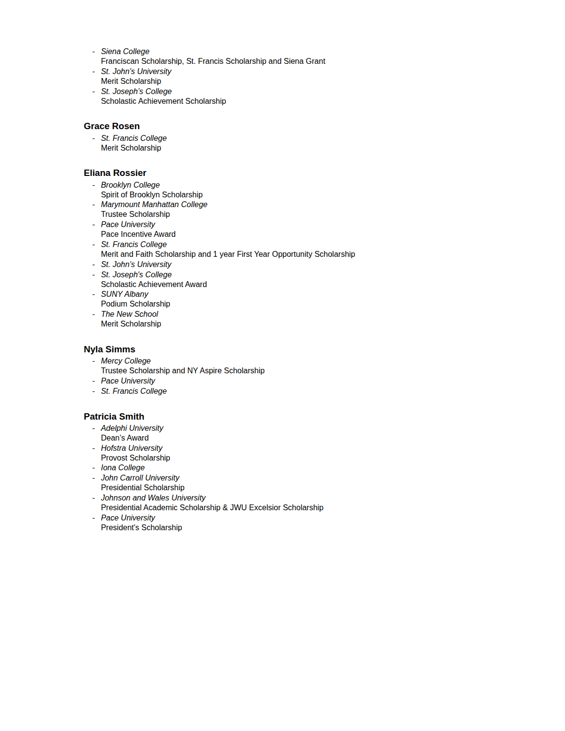Siena College Franciscan Scholarship, St. Francis Scholarship and Siena Grant
St. John's University Merit Scholarship
St. Joseph’s College Scholastic Achievement Scholarship
Grace Rosen
St. Francis College Merit Scholarship
Eliana Rossier
Brooklyn College Spirit of Brooklyn Scholarship
Marymount Manhattan College Trustee Scholarship
Pace University Pace Incentive Award
St. Francis College Merit and Faith Scholarship and 1 year First Year Opportunity Scholarship
St. John's University
St. Joseph's College Scholastic Achievement Award
SUNY Albany Podium Scholarship
The New School Merit Scholarship
Nyla Simms
Mercy College Trustee Scholarship and NY Aspire Scholarship
Pace University
St. Francis College
Patricia Smith
Adelphi University Dean’s Award
Hofstra University Provost Scholarship
Iona College
John Carroll University Presidential Scholarship
Johnson and Wales University Presidential Academic Scholarship & JWU Excelsior Scholarship
Pace University President's Scholarship